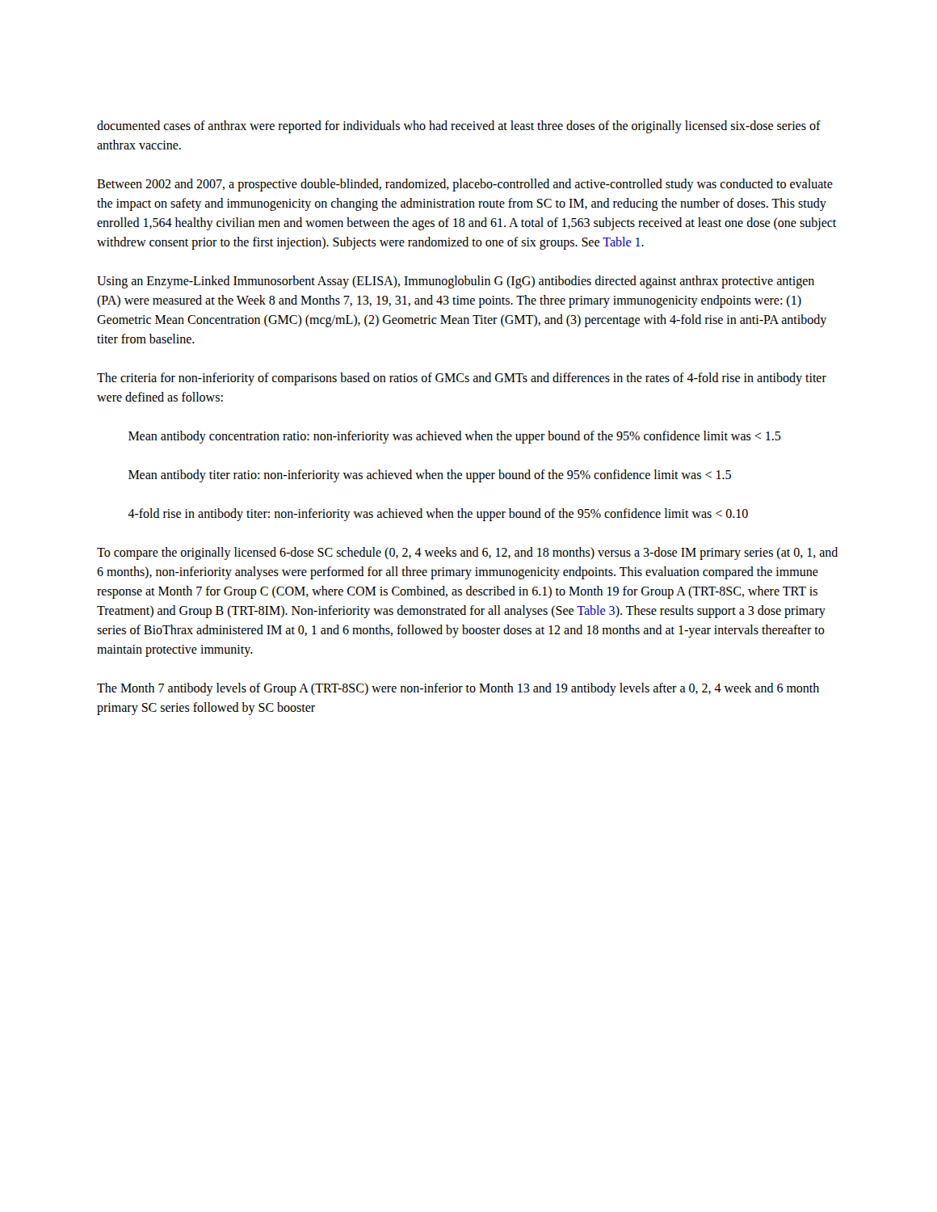documented cases of anthrax were reported for individuals who had received at least three doses of the originally licensed six-dose series of anthrax vaccine.
Between 2002 and 2007, a prospective double-blinded, randomized, placebo-controlled and active-controlled study was conducted to evaluate the impact on safety and immunogenicity on changing the administration route from SC to IM, and reducing the number of doses. This study enrolled 1,564 healthy civilian men and women between the ages of 18 and 61. A total of 1,563 subjects received at least one dose (one subject withdrew consent prior to the first injection). Subjects were randomized to one of six groups. See Table 1.
Using an Enzyme-Linked Immunosorbent Assay (ELISA), Immunoglobulin G (IgG) antibodies directed against anthrax protective antigen (PA) were measured at the Week 8 and Months 7, 13, 19, 31, and 43 time points. The three primary immunogenicity endpoints were: (1) Geometric Mean Concentration (GMC) (mcg/mL), (2) Geometric Mean Titer (GMT), and (3) percentage with 4-fold rise in anti-PA antibody titer from baseline.
The criteria for non-inferiority of comparisons based on ratios of GMCs and GMTs and differences in the rates of 4-fold rise in antibody titer were defined as follows:
Mean antibody concentration ratio: non-inferiority was achieved when the upper bound of the 95% confidence limit was < 1.5
Mean antibody titer ratio: non-inferiority was achieved when the upper bound of the 95% confidence limit was < 1.5
4-fold rise in antibody titer: non-inferiority was achieved when the upper bound of the 95% confidence limit was < 0.10
To compare the originally licensed 6-dose SC schedule (0, 2, 4 weeks and 6, 12, and 18 months) versus a 3-dose IM primary series (at 0, 1, and 6 months), non-inferiority analyses were performed for all three primary immunogenicity endpoints. This evaluation compared the immune response at Month 7 for Group C (COM, where COM is Combined, as described in 6.1) to Month 19 for Group A (TRT-8SC, where TRT is Treatment) and Group B (TRT-8IM). Non-inferiority was demonstrated for all analyses (See Table 3). These results support a 3 dose primary series of BioThrax administered IM at 0, 1 and 6 months, followed by booster doses at 12 and 18 months and at 1-year intervals thereafter to maintain protective immunity.
The Month 7 antibody levels of Group A (TRT-8SC) were non-inferior to Month 13 and 19 antibody levels after a 0, 2, 4 week and 6 month primary SC series followed by SC booster